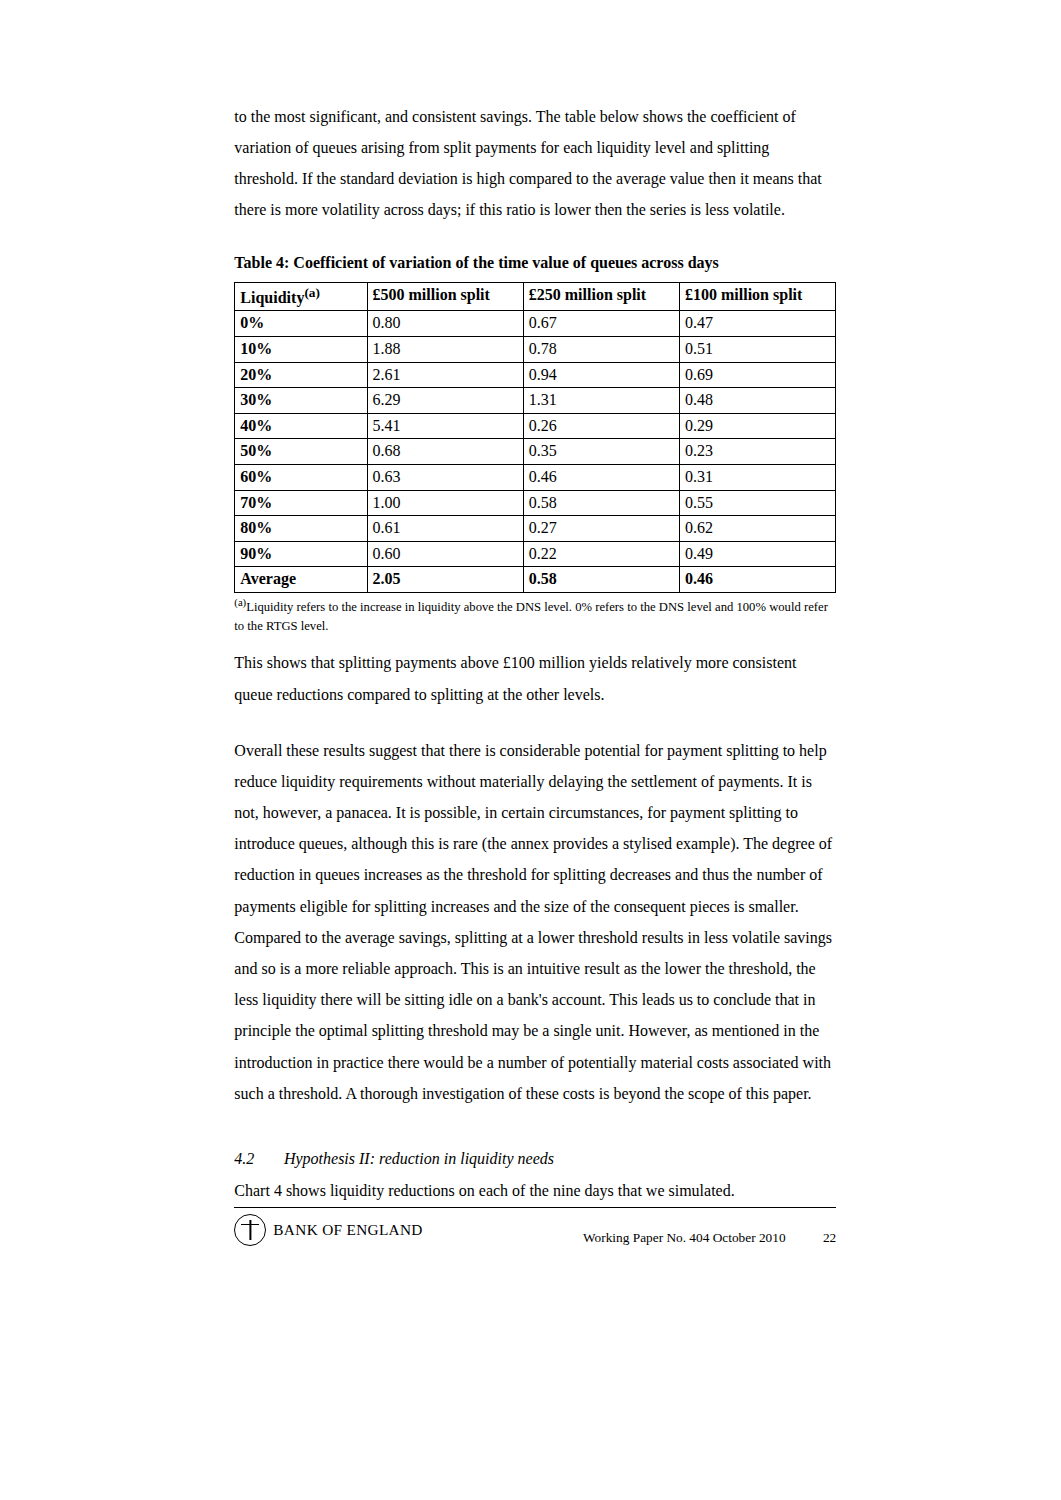to the most significant, and consistent savings. The table below shows the coefficient of variation of queues arising from split payments for each liquidity level and splitting threshold. If the standard deviation is high compared to the average value then it means that there is more volatility across days; if this ratio is lower then the series is less volatile.
Table 4: Coefficient of variation of the time value of queues across days
| Liquidity (a) | £500 million split | £250 million split | £100 million split |
| --- | --- | --- | --- |
| 0% | 0.80 | 0.67 | 0.47 |
| 10% | 1.88 | 0.78 | 0.51 |
| 20% | 2.61 | 0.94 | 0.69 |
| 30% | 6.29 | 1.31 | 0.48 |
| 40% | 5.41 | 0.26 | 0.29 |
| 50% | 0.68 | 0.35 | 0.23 |
| 60% | 0.63 | 0.46 | 0.31 |
| 70% | 1.00 | 0.58 | 0.55 |
| 80% | 0.61 | 0.27 | 0.62 |
| 90% | 0.60 | 0.22 | 0.49 |
| Average | 2.05 | 0.58 | 0.46 |
(a)Liquidity refers to the increase in liquidity above the DNS level. 0% refers to the DNS level and 100% would refer to the RTGS level.
This shows that splitting payments above £100 million yields relatively more consistent queue reductions compared to splitting at the other levels.
Overall these results suggest that there is considerable potential for payment splitting to help reduce liquidity requirements without materially delaying the settlement of payments. It is not, however, a panacea. It is possible, in certain circumstances, for payment splitting to introduce queues, although this is rare (the annex provides a stylised example). The degree of reduction in queues increases as the threshold for splitting decreases and thus the number of payments eligible for splitting increases and the size of the consequent pieces is smaller. Compared to the average savings, splitting at a lower threshold results in less volatile savings and so is a more reliable approach. This is an intuitive result as the lower the threshold, the less liquidity there will be sitting idle on a bank's account. This leads us to conclude that in principle the optimal splitting threshold may be a single unit. However, as mentioned in the introduction in practice there would be a number of potentially material costs associated with such a threshold. A thorough investigation of these costs is beyond the scope of this paper.
4.2 Hypothesis II: reduction in liquidity needs
Chart 4 shows liquidity reductions on each of the nine days that we simulated.
BANK OF ENGLAND
Working Paper No. 404 October 201022